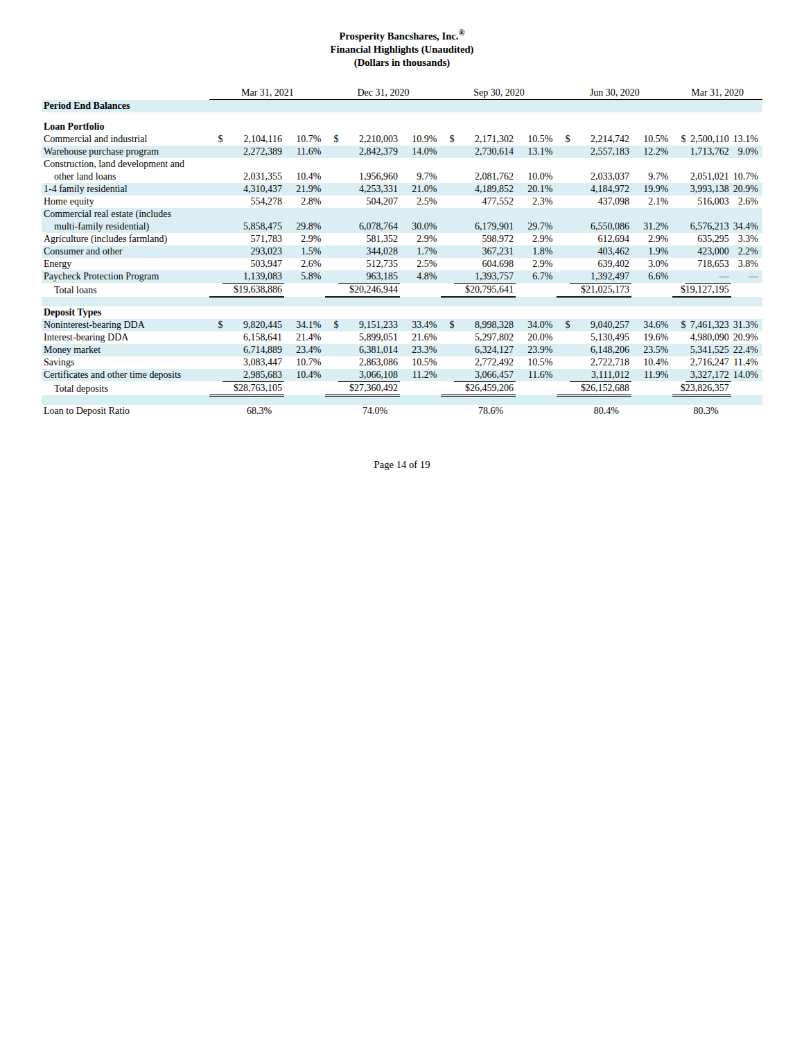Prosperity Bancshares, Inc.®
Financial Highlights (Unaudited)
(Dollars in thousands)
| | Mar 31, 2021 | Dec 31, 2020 | Sep 30, 2020 | Jun 30, 2020 | Mar 31, 2020 |
| --- | --- | --- | --- | --- | --- |
| Period End Balances | |
| Loan Portfolio | |
| Commercial and industrial | $ | 2,104,116 | 10.7% | $ | 2,210,003 | 10.9% | $ | 2,171,302 | 10.5% | $ | 2,214,742 | 10.5% | $ | 2,500,110 | 13.1% |
| Warehouse purchase program | | 2,272,389 | 11.6% | | 2,842,379 | 14.0% | | 2,730,614 | 13.1% | | 2,557,183 | 12.2% | | 1,713,762 | 9.0% |
| Construction, land development and | |
| other land loans | | 2,031,355 | 10.4% | | 1,956,960 | 9.7% | | 2,081,762 | 10.0% | | 2,033,037 | 9.7% | | 2,051,021 | 10.7% |
| 1-4 family residential | | 4,310,437 | 21.9% | | 4,253,331 | 21.0% | | 4,189,852 | 20.1% | | 4,184,972 | 19.9% | | 3,993,138 | 20.9% |
| Home equity | | 554,278 | 2.8% | | 504,207 | 2.5% | | 477,552 | 2.3% | | 437,098 | 2.1% | | 516,003 | 2.6% |
| Commercial real estate (includes | |
| multi-family residential) | | 5,858,475 | 29.8% | | 6,078,764 | 30.0% | | 6,179,901 | 29.7% | | 6,550,086 | 31.2% | | 6,576,213 | 34.4% |
| Agriculture (includes farmland) | | 571,783 | 2.9% | | 581,352 | 2.9% | | 598,972 | 2.9% | | 612,694 | 2.9% | | 635,295 | 3.3% |
| Consumer and other | | 293,023 | 1.5% | | 344,028 | 1.7% | | 367,231 | 1.8% | | 403,462 | 1.9% | | 423,000 | 2.2% |
| Energy | | 503,947 | 2.6% | | 512,735 | 2.5% | | 604,698 | 2.9% | | 639,402 | 3.0% | | 718,653 | 3.8% |
| Paycheck Protection Program | | 1,139,083 | 5.8% | | 963,185 | 4.8% | | 1,393,757 | 6.7% | | 1,392,497 | 6.6% | | — | — |
| Total loans | $19,638,886 | | $20,246,944 | | $20,795,641 | | $21,025,173 | | $19,127,195 | |
| Deposit Types | |
| Noninterest-bearing DDA | $ | 9,820,445 | 34.1% | $ | 9,151,233 | 33.4% | $ | 8,998,328 | 34.0% | $ | 9,040,257 | 34.6% | $ | 7,461,323 | 31.3% |
| Interest-bearing DDA | | 6,158,641 | 21.4% | | 5,899,051 | 21.6% | | 5,297,802 | 20.0% | | 5,130,495 | 19.6% | | 4,980,090 | 20.9% |
| Money market | | 6,714,889 | 23.4% | | 6,381,014 | 23.3% | | 6,324,127 | 23.9% | | 6,148,206 | 23.5% | | 5,341,525 | 22.4% |
| Savings | | 3,083,447 | 10.7% | | 2,863,086 | 10.5% | | 2,772,492 | 10.5% | | 2,722,718 | 10.4% | | 2,716,247 | 11.4% |
| Certificates and other time deposits | | 2,985,683 | 10.4% | | 3,066,108 | 11.2% | | 3,066,457 | 11.6% | | 3,111,012 | 11.9% | | 3,327,172 | 14.0% |
| Total deposits | $28,763,105 | | $27,360,492 | | $26,459,206 | | $26,152,688 | | $23,826,357 | |
| Loan to Deposit Ratio | 68.3% | | 74.0% | | 78.6% | | 80.4% | | 80.3% | |
Page 14 of 19